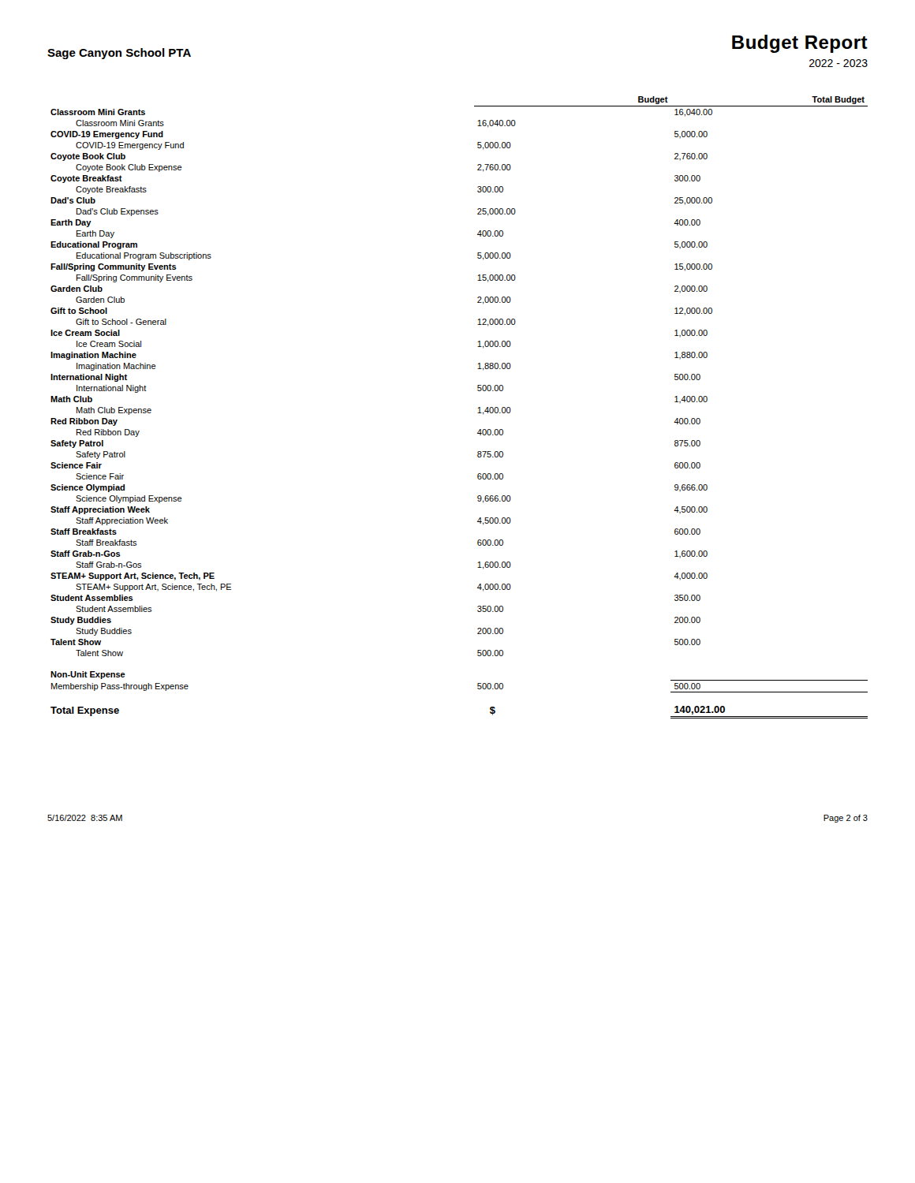Sage Canyon School PTA
Budget Report
2022 - 2023
| | Budget | Total Budget |
| --- | --- | --- |
| Classroom Mini Grants | | 16,040.00 |
| Classroom Mini Grants | 16,040.00 | |
| COVID-19 Emergency Fund | | 5,000.00 |
| COVID-19 Emergency Fund | 5,000.00 | |
| Coyote Book Club | | 2,760.00 |
| Coyote Book Club Expense | 2,760.00 | |
| Coyote Breakfast | | 300.00 |
| Coyote Breakfasts | 300.00 | |
| Dad's Club | | 25,000.00 |
| Dad's Club Expenses | 25,000.00 | |
| Earth Day | | 400.00 |
| Earth Day | 400.00 | |
| Educational Program | | 5,000.00 |
| Educational Program Subscriptions | 5,000.00 | |
| Fall/Spring Community Events | | 15,000.00 |
| Fall/Spring Community Events | 15,000.00 | |
| Garden Club | | 2,000.00 |
| Garden Club | 2,000.00 | |
| Gift to School | | 12,000.00 |
| Gift to School - General | 12,000.00 | |
| Ice Cream Social | | 1,000.00 |
| Ice Cream Social | 1,000.00 | |
| Imagination Machine | | 1,880.00 |
| Imagination Machine | 1,880.00 | |
| International Night | | 500.00 |
| International Night | 500.00 | |
| Math Club | | 1,400.00 |
| Math Club Expense | 1,400.00 | |
| Red Ribbon Day | | 400.00 |
| Red Ribbon Day | 400.00 | |
| Safety Patrol | | 875.00 |
| Safety Patrol | 875.00 | |
| Science Fair | | 600.00 |
| Science Fair | 600.00 | |
| Science Olympiad | | 9,666.00 |
| Science Olympiad Expense | 9,666.00 | |
| Staff Appreciation Week | | 4,500.00 |
| Staff Appreciation Week | 4,500.00 | |
| Staff Breakfasts | | 600.00 |
| Staff Breakfasts | 600.00 | |
| Staff Grab-n-Gos | | 1,600.00 |
| Staff Grab-n-Gos | 1,600.00 | |
| STEAM+ Support Art, Science, Tech, PE | | 4,000.00 |
| STEAM+ Support Art, Science, Tech, PE | 4,000.00 | |
| Student Assemblies | | 350.00 |
| Student Assemblies | 350.00 | |
| Study Buddies | | 200.00 |
| Study Buddies | 200.00 | |
| Talent Show | | 500.00 |
| Talent Show | 500.00 | |
| Non-Unit Expense | | |
| Membership Pass-through Expense | 500.00 | 500.00 |
| Total Expense | $ | 140,021.00 |
5/16/2022 8:35 AM
Page 2 of 3